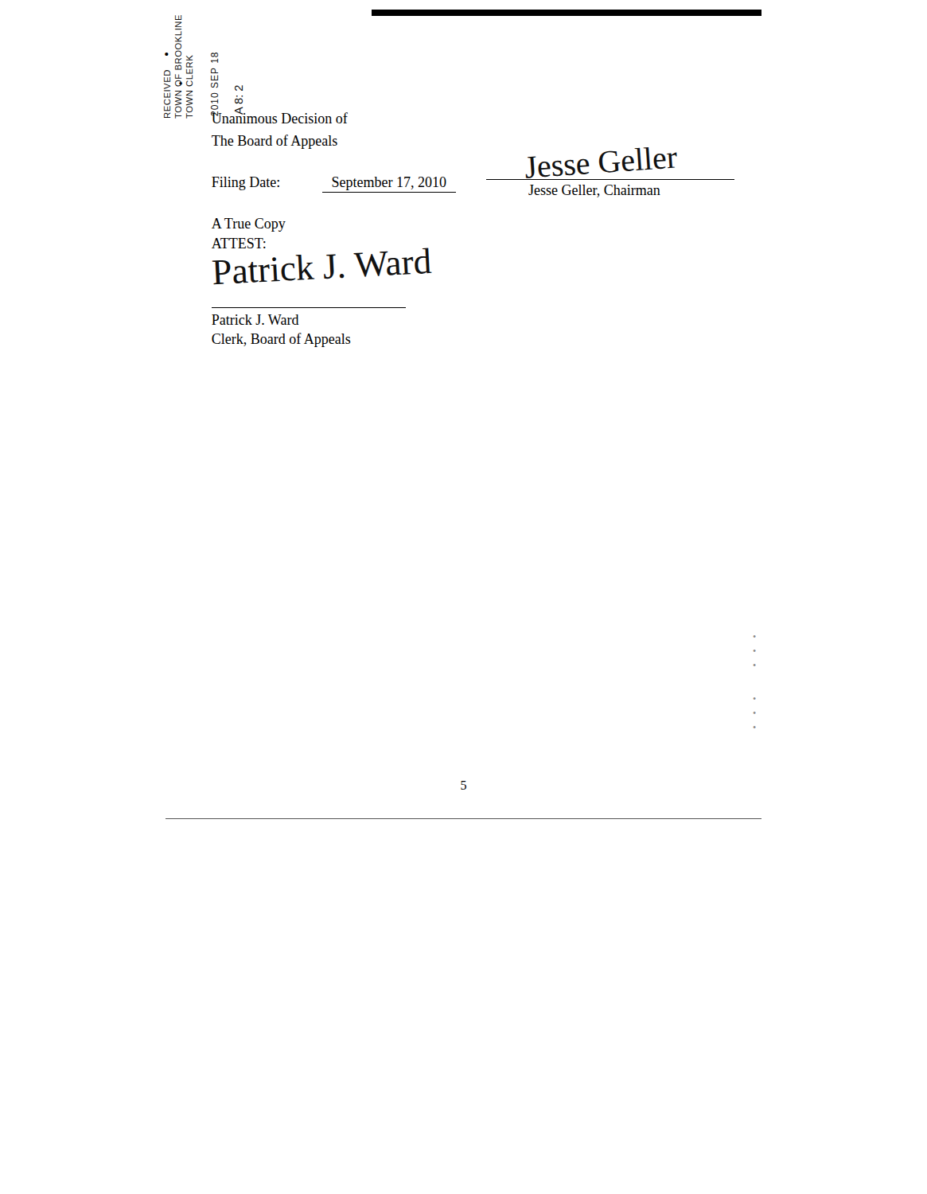•
•
RECEIVED TOWN OF BROOKLINE TOWN CLERK
2010 SEP 18
A 8: 2
Unanimous Decision of
The Board of Appeals
Filing Date: September 17, 2010
A True Copy
ATTEST:
Jesse Geller
Jesse Geller, Chairman
Patrick J. Ward
Patrick J. Ward
Clerk, Board of Appeals
•
•
•
•
•
•
5